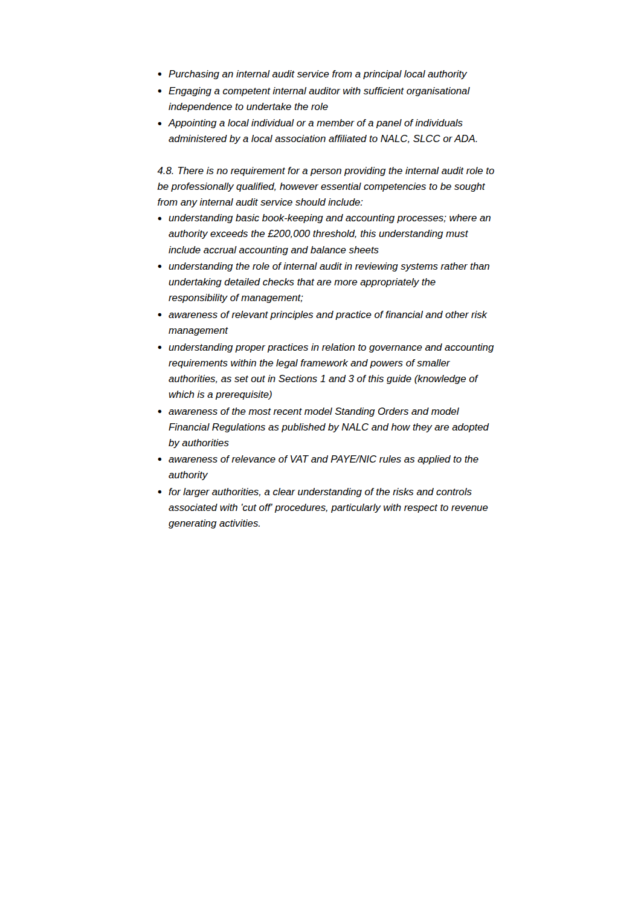Purchasing an internal audit service from a principal local authority
Engaging a competent internal auditor with sufficient organisational independence to undertake the role
Appointing a local individual or a member of a panel of individuals administered by a local association affiliated to NALC, SLCC or ADA.
4.8. There is no requirement for a person providing the internal audit role to be professionally qualified, however essential competencies to be sought from any internal audit service should include:
understanding basic book-keeping and accounting processes; where an authority exceeds the £200,000 threshold, this understanding must include accrual accounting and balance sheets
understanding the role of internal audit in reviewing systems rather than undertaking detailed checks that are more appropriately the responsibility of management;
awareness of relevant principles and practice of financial and other risk management
understanding proper practices in relation to governance and accounting requirements within the legal framework and powers of smaller authorities, as set out in Sections 1 and 3 of this guide (knowledge of which is a prerequisite)
awareness of the most recent model Standing Orders and model Financial Regulations as published by NALC and how they are adopted by authorities
awareness of relevance of VAT and PAYE/NIC rules as applied to the authority
for larger authorities, a clear understanding of the risks and controls associated with 'cut off' procedures, particularly with respect to revenue generating activities.